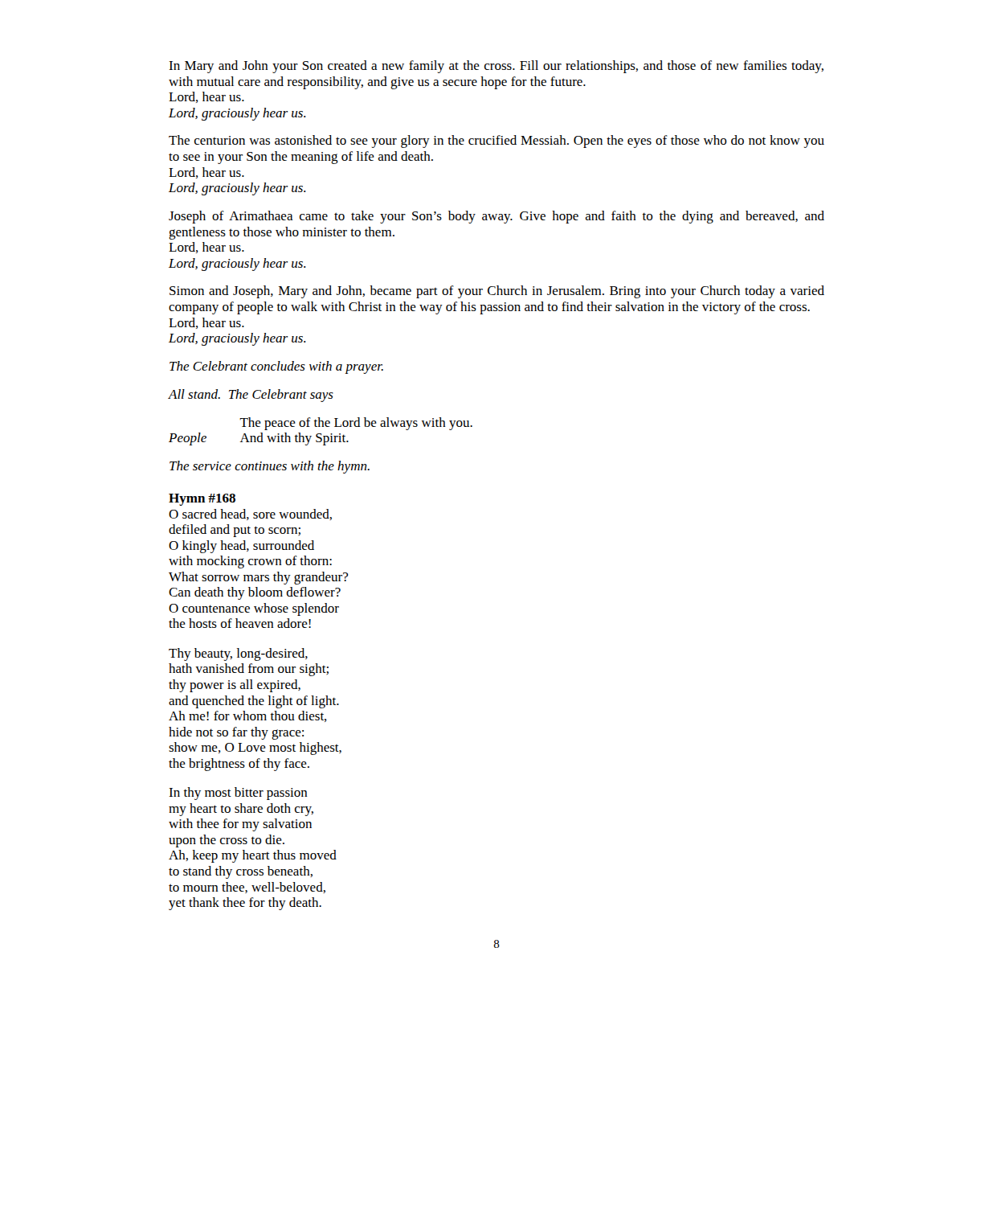In Mary and John your Son created a new family at the cross. Fill our relationships, and those of new families today, with mutual care and responsibility, and give us a secure hope for the future.
Lord, hear us.
Lord, graciously hear us.
The centurion was astonished to see your glory in the crucified Messiah. Open the eyes of those who do not know you to see in your Son the meaning of life and death.
Lord, hear us.
Lord, graciously hear us.
Joseph of Arimathaea came to take your Son’s body away. Give hope and faith to the dying and bereaved, and gentleness to those who minister to them.
Lord, hear us.
Lord, graciously hear us.
Simon and Joseph, Mary and John, became part of your Church in Jerusalem. Bring into your Church today a varied company of people to walk with Christ in the way of his passion and to find their salvation in the victory of the cross.
Lord, hear us.
Lord, graciously hear us.
The Celebrant concludes with a prayer.
All stand. The Celebrant says
The peace of the Lord be always with you. People And with thy Spirit.
The service continues with the hymn.
Hymn #168
O sacred head, sore wounded,
defiled and put to scorn;
O kingly head, surrounded
with mocking crown of thorn:
What sorrow mars thy grandeur?
Can death thy bloom deflower?
O countenance whose splendor
the hosts of heaven adore!
Thy beauty, long-desired,
hath vanished from our sight;
thy power is all expired,
and quenched the light of light.
Ah me! for whom thou diest,
hide not so far thy grace:
show me, O Love most highest,
the brightness of thy face.
In thy most bitter passion
my heart to share doth cry,
with thee for my salvation
upon the cross to die.
Ah, keep my heart thus moved
to stand thy cross beneath,
to mourn thee, well-beloved,
yet thank thee for thy death.
8